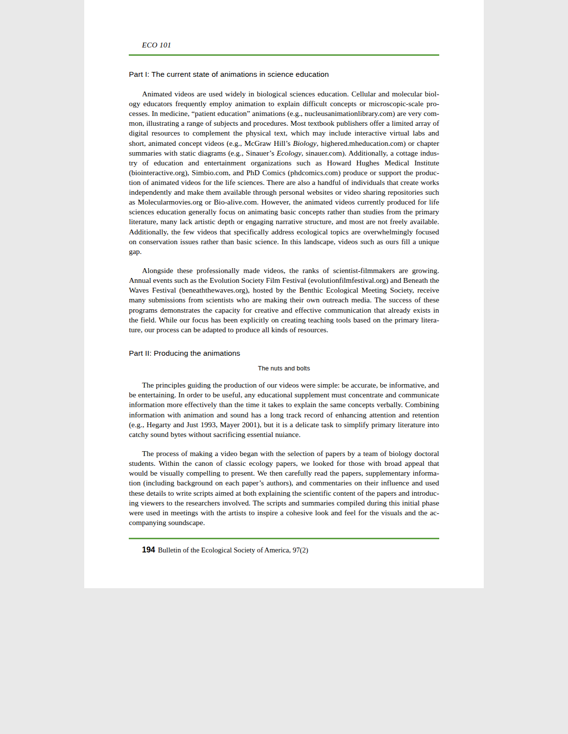ECO 101
Part I: The current state of animations in science education
Animated videos are used widely in biological sciences education. Cellular and molecular biology educators frequently employ animation to explain difficult concepts or microscopic-scale processes. In medicine, “patient education” animations (e.g., nucleusanimationlibrary.com) are very common, illustrating a range of subjects and procedures. Most textbook publishers offer a limited array of digital resources to complement the physical text, which may include interactive virtual labs and short, animated concept videos (e.g., McGraw Hill’s Biology, highered.mheducation.com) or chapter summaries with static diagrams (e.g., Sinauer’s Ecology, sinauer.com). Additionally, a cottage industry of education and entertainment organizations such as Howard Hughes Medical Institute (biointeractive.org), Simbio.com, and PhD Comics (phdcomics.com) produce or support the production of animated videos for the life sciences. There are also a handful of individuals that create works independently and make them available through personal websites or video sharing repositories such as Molecularmovies.org or Bio-alive.com. However, the animated videos currently produced for life sciences education generally focus on animating basic concepts rather than studies from the primary literature, many lack artistic depth or engaging narrative structure, and most are not freely available. Additionally, the few videos that specifically address ecological topics are overwhelmingly focused on conservation issues rather than basic science. In this landscape, videos such as ours fill a unique gap.
Alongside these professionally made videos, the ranks of scientist-filmmakers are growing. Annual events such as the Evolution Society Film Festival (evolutionfilmfestival.org) and Beneath the Waves Festival (beneaththewaves.org), hosted by the Benthic Ecological Meeting Society, receive many submissions from scientists who are making their own outreach media. The success of these programs demonstrates the capacity for creative and effective communication that already exists in the field. While our focus has been explicitly on creating teaching tools based on the primary literature, our process can be adapted to produce all kinds of resources.
Part II: Producing the animations
The nuts and bolts
The principles guiding the production of our videos were simple: be accurate, be informative, and be entertaining. In order to be useful, any educational supplement must concentrate and communicate information more effectively than the time it takes to explain the same concepts verbally. Combining information with animation and sound has a long track record of enhancing attention and retention (e.g., Hegarty and Just 1993, Mayer 2001), but it is a delicate task to simplify primary literature into catchy sound bytes without sacrificing essential nuiance.
The process of making a video began with the selection of papers by a team of biology doctoral students. Within the canon of classic ecology papers, we looked for those with broad appeal that would be visually compelling to present. We then carefully read the papers, supplementary information (including background on each paper’s authors), and commentaries on their influence and used these details to write scripts aimed at both explaining the scientific content of the papers and introducing viewers to the researchers involved. The scripts and summaries compiled during this initial phase were used in meetings with the artists to inspire a cohesive look and feel for the visuals and the accompanying soundscape.
194 Bulletin of the Ecological Society of America, 97(2)